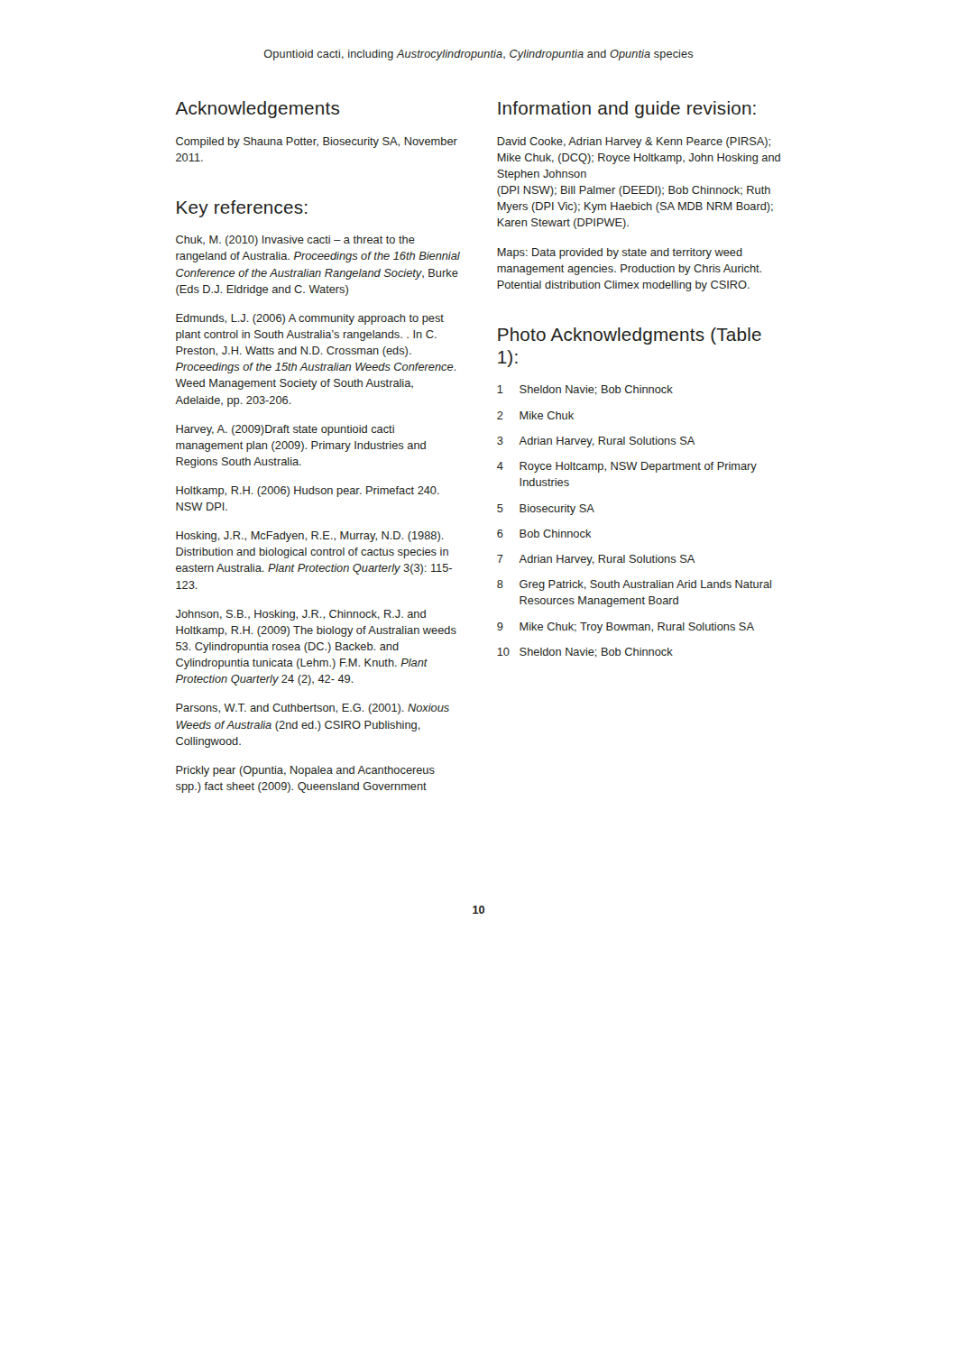Opuntioid cacti, including Austrocylindropuntia, Cylindropuntia and Opuntia species
Acknowledgements
Compiled by Shauna Potter, Biosecurity SA, November 2011.
Key references:
Chuk, M. (2010) Invasive cacti – a threat to the rangeland of Australia. Proceedings of the 16th Biennial Conference of the Australian Rangeland Society, Burke (Eds D.J. Eldridge and C. Waters)
Edmunds, L.J. (2006) A community approach to pest plant control in South Australia’s rangelands. . In C. Preston, J.H. Watts and N.D. Crossman (eds). Proceedings of the 15th Australian Weeds Conference. Weed Management Society of South Australia, Adelaide, pp. 203-206.
Harvey, A. (2009)Draft state opuntioid cacti management plan (2009). Primary Industries and Regions South Australia.
Holtkamp, R.H. (2006) Hudson pear. Primefact 240. NSW DPI.
Hosking, J.R., McFadyen, R.E., Murray, N.D. (1988). Distribution and biological control of cactus species in eastern Australia. Plant Protection Quarterly 3(3): 115-123.
Johnson, S.B., Hosking, J.R., Chinnock, R.J. and Holtkamp, R.H. (2009) The biology of Australian weeds 53. Cylindropuntia rosea (DC.) Backeb. and Cylindropuntia tunicata (Lehm.) F.M. Knuth. Plant Protection Quarterly 24 (2), 42- 49.
Parsons, W.T. and Cuthbertson, E.G. (2001). Noxious Weeds of Australia (2nd ed.) CSIRO Publishing, Collingwood.
Prickly pear (Opuntia, Nopalea and Acanthocereus spp.) fact sheet (2009). Queensland Government
Information and guide revision:
David Cooke, Adrian Harvey & Kenn Pearce (PIRSA); Mike Chuk, (DCQ); Royce Holtkamp, John Hosking and Stephen Johnson
(DPI NSW); Bill Palmer (DEEDI); Bob Chinnock; Ruth Myers (DPI Vic); Kym Haebich (SA MDB NRM Board); Karen Stewart (DPIPWE).
Maps: Data provided by state and territory weed management agencies. Production by Chris Auricht. Potential distribution Climex modelling by CSIRO.
Photo Acknowledgments (Table 1):
1 Sheldon Navie; Bob Chinnock
2 Mike Chuk
3 Adrian Harvey, Rural Solutions SA
4 Royce Holtcamp, NSW Department of Primary Industries
5 Biosecurity SA
6 Bob Chinnock
7 Adrian Harvey, Rural Solutions SA
8 Greg Patrick, South Australian Arid Lands Natural Resources Management Board
9 Mike Chuk; Troy Bowman, Rural Solutions SA
10 Sheldon Navie; Bob Chinnock
10